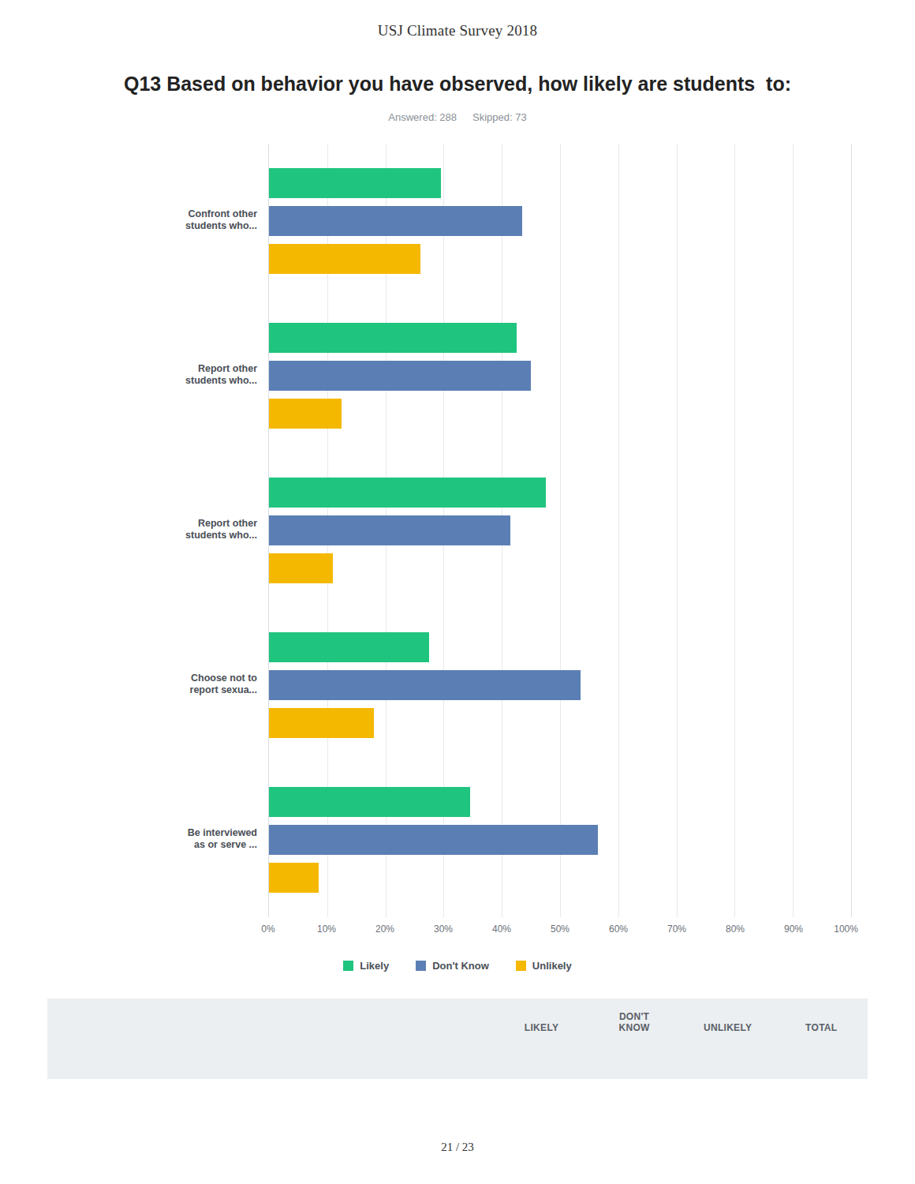USJ Climate Survey 2018
Q13 Based on behavior you have observed, how likely are students to:
Answered: 288 Skipped: 73
Confront other
students who...
Report other
students who...
Report other
students who...
Choose not to
report sexua...
Be interviewed
as or serve ...
0% 10% 20% 30% 40% 50% 60% 70% 80% 90% 100%
Likely
Don't Know
Unlikely
| | LIKELY | DON'T KNOW | UNLIKELY | TOTAL |
| --- | --- | --- | --- | --- |
21 / 23